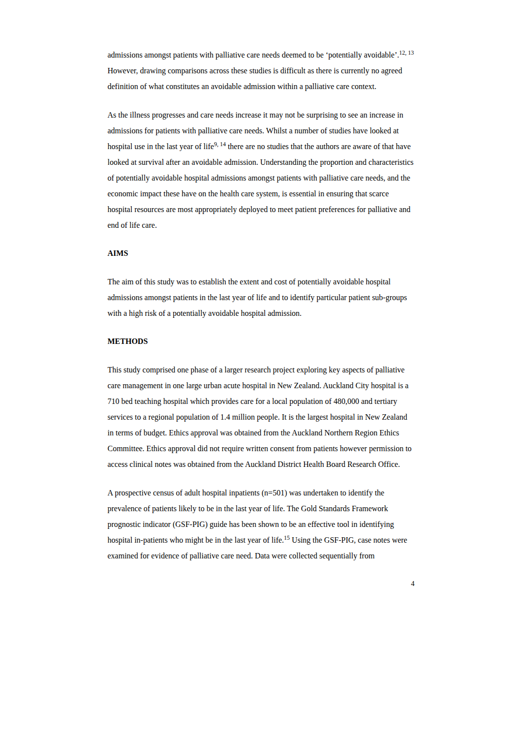admissions amongst patients with palliative care needs deemed to be ‘potentially avoidable’.12, 13 However, drawing comparisons across these studies is difficult as there is currently no agreed definition of what constitutes an avoidable admission within a palliative care context.
As the illness progresses and care needs increase it may not be surprising to see an increase in admissions for patients with palliative care needs. Whilst a number of studies have looked at hospital use in the last year of life9, 14 there are no studies that the authors are aware of that have looked at survival after an avoidable admission. Understanding the proportion and characteristics of potentially avoidable hospital admissions amongst patients with palliative care needs, and the economic impact these have on the health care system, is essential in ensuring that scarce hospital resources are most appropriately deployed to meet patient preferences for palliative and end of life care.
Aims
The aim of this study was to establish the extent and cost of potentially avoidable hospital admissions amongst patients in the last year of life and to identify particular patient sub-groups with a high risk of a potentially avoidable hospital admission.
Methods
This study comprised one phase of a larger research project exploring key aspects of palliative care management in one large urban acute hospital in New Zealand. Auckland City hospital is a 710 bed teaching hospital which provides care for a local population of 480,000 and tertiary services to a regional population of 1.4 million people. It is the largest hospital in New Zealand in terms of budget. Ethics approval was obtained from the Auckland Northern Region Ethics Committee. Ethics approval did not require written consent from patients however permission to access clinical notes was obtained from the Auckland District Health Board Research Office.
A prospective census of adult hospital inpatients (n=501) was undertaken to identify the prevalence of patients likely to be in the last year of life. The Gold Standards Framework prognostic indicator (GSF-PIG) guide has been shown to be an effective tool in identifying hospital in-patients who might be in the last year of life.15 Using the GSF-PIG, case notes were examined for evidence of palliative care need. Data were collected sequentially from
4